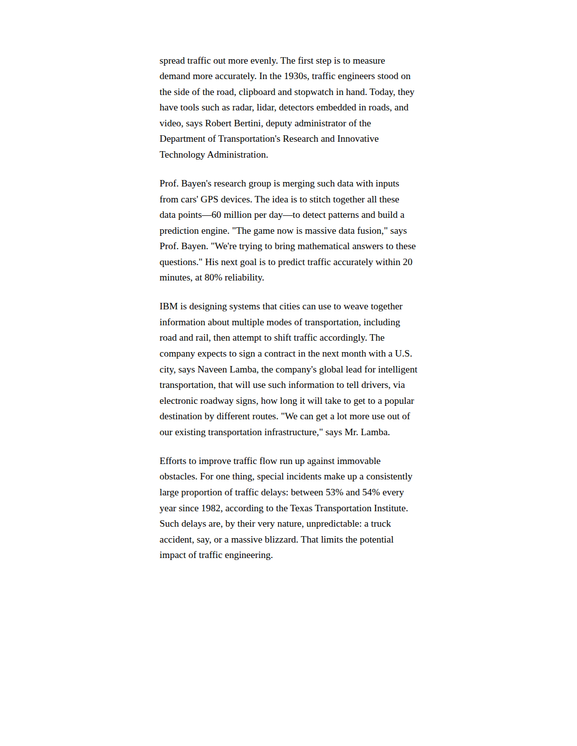spread traffic out more evenly. The first step is to measure demand more accurately. In the 1930s, traffic engineers stood on the side of the road, clipboard and stopwatch in hand. Today, they have tools such as radar, lidar, detectors embedded in roads, and video, says Robert Bertini, deputy administrator of the Department of Transportation's Research and Innovative Technology Administration.
Prof. Bayen's research group is merging such data with inputs from cars' GPS devices. The idea is to stitch together all these data points—60 million per day—to detect patterns and build a prediction engine. "The game now is massive data fusion," says Prof. Bayen. "We're trying to bring mathematical answers to these questions." His next goal is to predict traffic accurately within 20 minutes, at 80% reliability.
IBM is designing systems that cities can use to weave together information about multiple modes of transportation, including road and rail, then attempt to shift traffic accordingly. The company expects to sign a contract in the next month with a U.S. city, says Naveen Lamba, the company's global lead for intelligent transportation, that will use such information to tell drivers, via electronic roadway signs, how long it will take to get to a popular destination by different routes. "We can get a lot more use out of our existing transportation infrastructure," says Mr. Lamba.
Efforts to improve traffic flow run up against immovable obstacles. For one thing, special incidents make up a consistently large proportion of traffic delays: between 53% and 54% every year since 1982, according to the Texas Transportation Institute. Such delays are, by their very nature, unpredictable: a truck accident, say, or a massive blizzard. That limits the potential impact of traffic engineering.